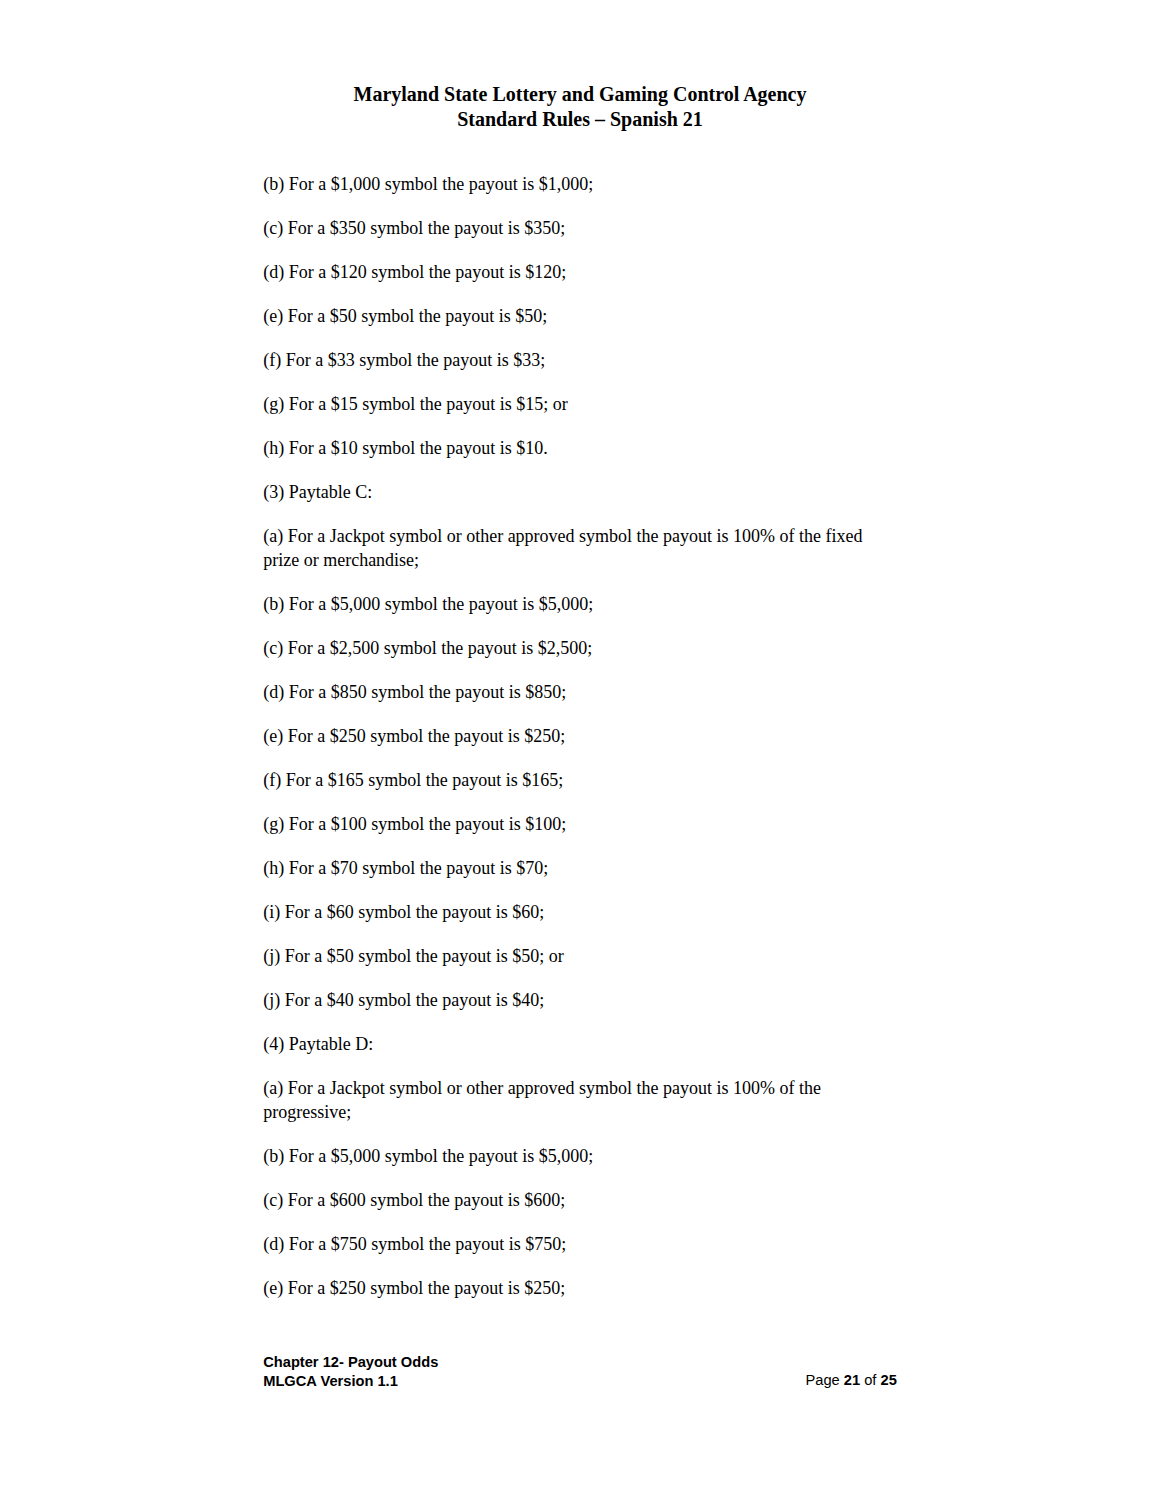Maryland State Lottery and Gaming Control Agency Standard Rules – Spanish 21
(b) For a $1,000 symbol the payout is $1,000;
(c) For a $350 symbol the payout is $350;
(d) For a $120 symbol the payout is $120;
(e) For a $50 symbol the payout is $50;
(f) For a $33 symbol the payout is $33;
(g) For a $15 symbol the payout is $15; or
(h) For a $10 symbol the payout is $10.
(3) Paytable C:
(a) For a Jackpot symbol or other approved symbol the payout is 100% of the fixed prize or merchandise;
(b) For a $5,000 symbol the payout is $5,000;
(c) For a $2,500 symbol the payout is $2,500;
(d) For a $850 symbol the payout is $850;
(e) For a $250 symbol the payout is $250;
(f) For a $165 symbol the payout is $165;
(g) For a $100 symbol the payout is $100;
(h) For a $70 symbol the payout is $70;
(i) For a $60 symbol the payout is $60;
(j) For a $50 symbol the payout is $50; or
(j) For a $40 symbol the payout is $40;
(4) Paytable D:
(a) For a Jackpot symbol or other approved symbol the payout is 100% of the progressive;
(b) For a $5,000 symbol the payout is $5,000;
(c) For a $600 symbol the payout is $600;
(d) For a $750 symbol the payout is $750;
(e) For a $250 symbol the payout is $250;
Chapter 12- Payout Odds
MLGCA Version 1.1
Page 21 of 25